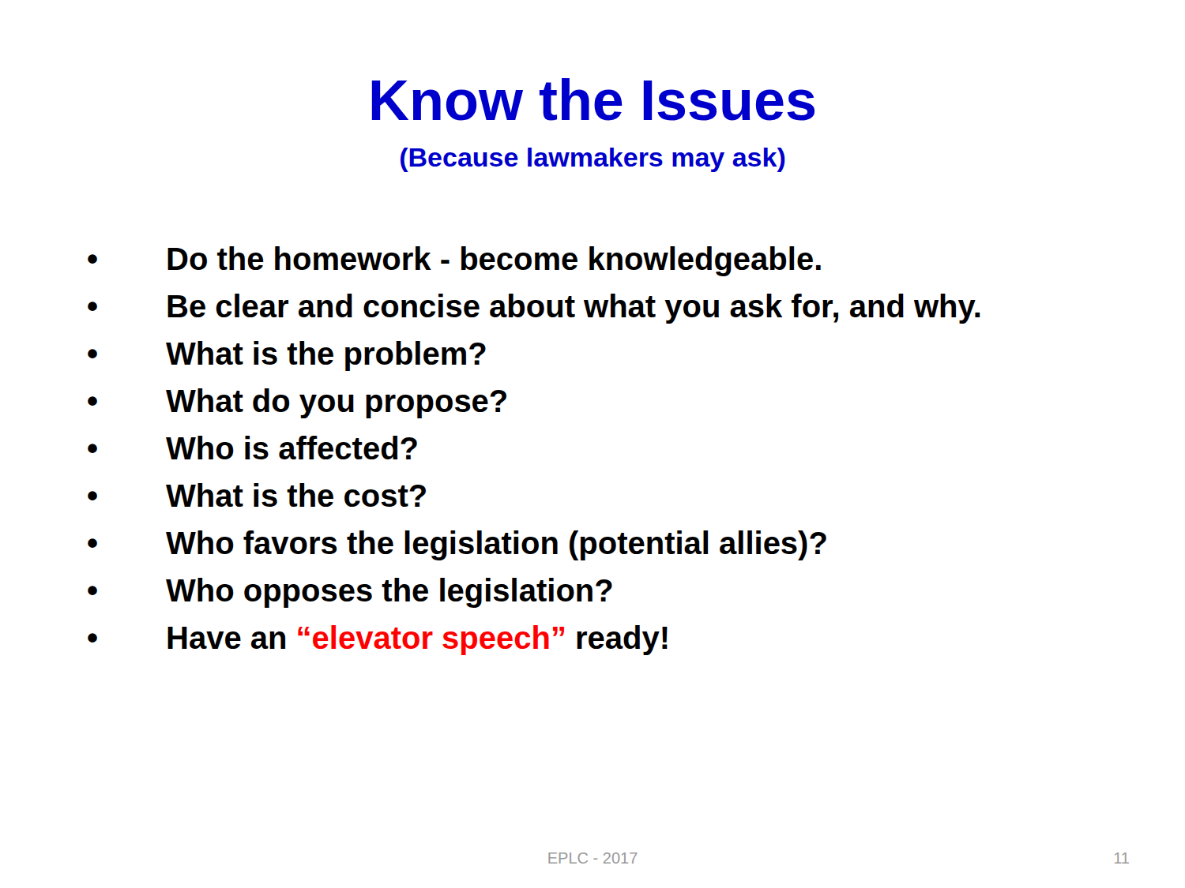Know the Issues
(Because lawmakers may ask)
Do the homework - become knowledgeable.
Be clear and concise about what you ask for, and why.
What is the problem?
What do you propose?
Who is affected?
What is the cost?
Who favors the legislation (potential allies)?
Who opposes the legislation?
Have an “elevator speech” ready!
EPLC - 2017 11